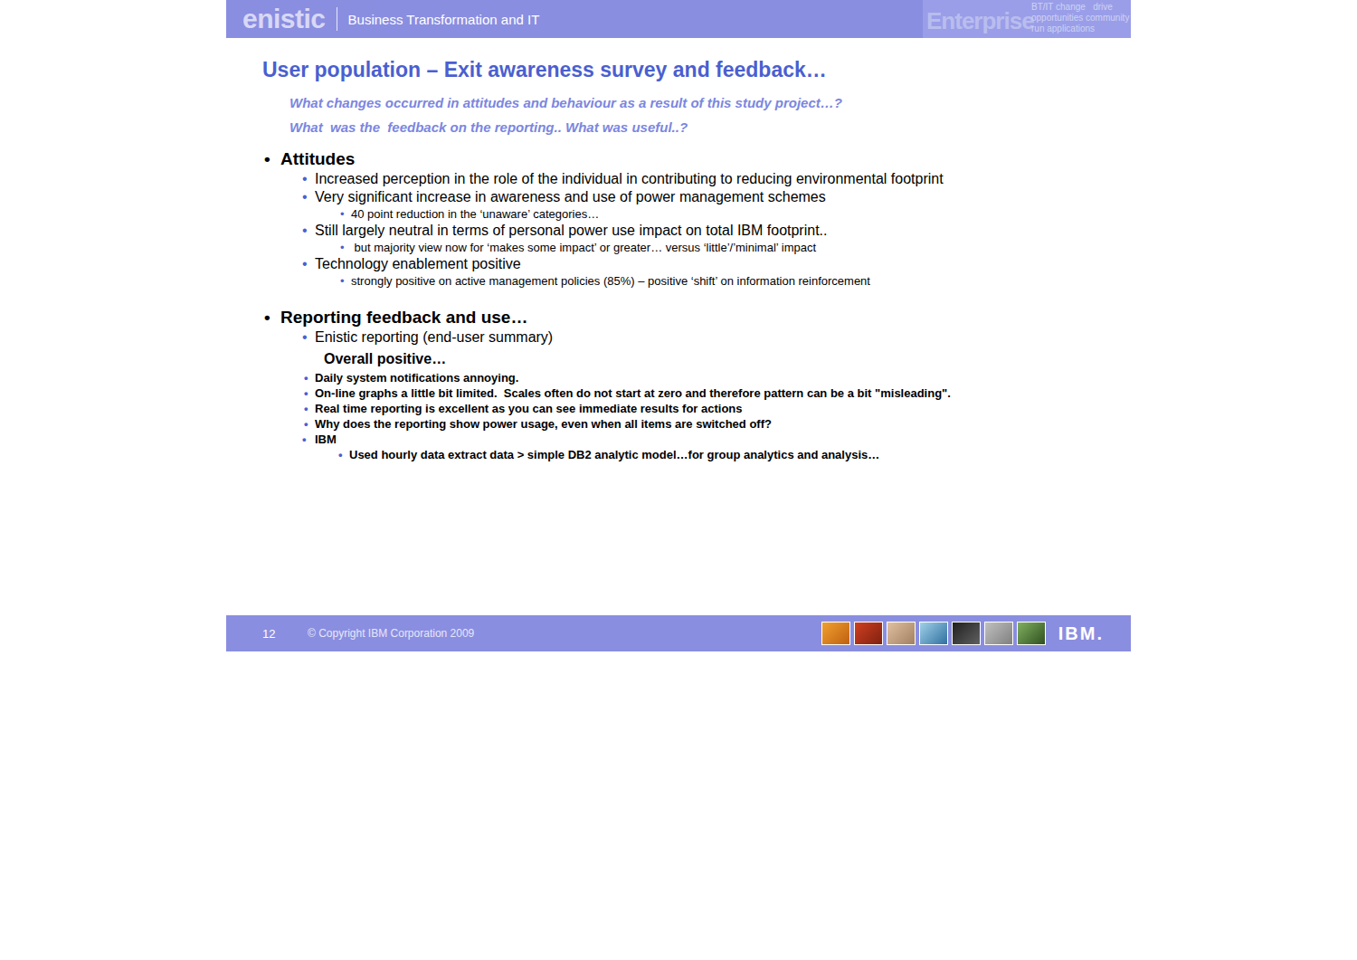enistic
Business Transformation and IT
Enterprise BT/IT change drive opportunities community run applications
User population – Exit awareness survey and feedback…
What changes occurred in attitudes and behaviour as a result of this study project…?
What was the feedback on the reporting.. What was useful..?
Attitudes
Increased perception in the role of the individual in contributing to reducing environmental footprint
Very significant increase in awareness and use of power management schemes
40 point reduction in the ‘unaware’ categories…
Still largely neutral in terms of personal power use impact on total IBM footprint..
but majority view now for ‘makes some impact’ or greater… versus ‘little’/’minimal’ impact
Technology enablement positive
strongly positive on active management policies (85%) – positive ‘shift’ on information reinforcement
Reporting feedback and use…
Enistic reporting (end-user summary)
Overall positive…
Daily system notifications annoying.
On-line graphs a little bit limited. Scales often do not start at zero and therefore pattern can be a bit "misleading".
Real time reporting is excellent as you can see immediate results for actions
Why does the reporting show power usage, even when all items are switched off?
IBM
Used hourly data extract data > simple DB2 analytic model…for group analytics and analysis…
12
© Copyright IBM Corporation 2009
IBM.